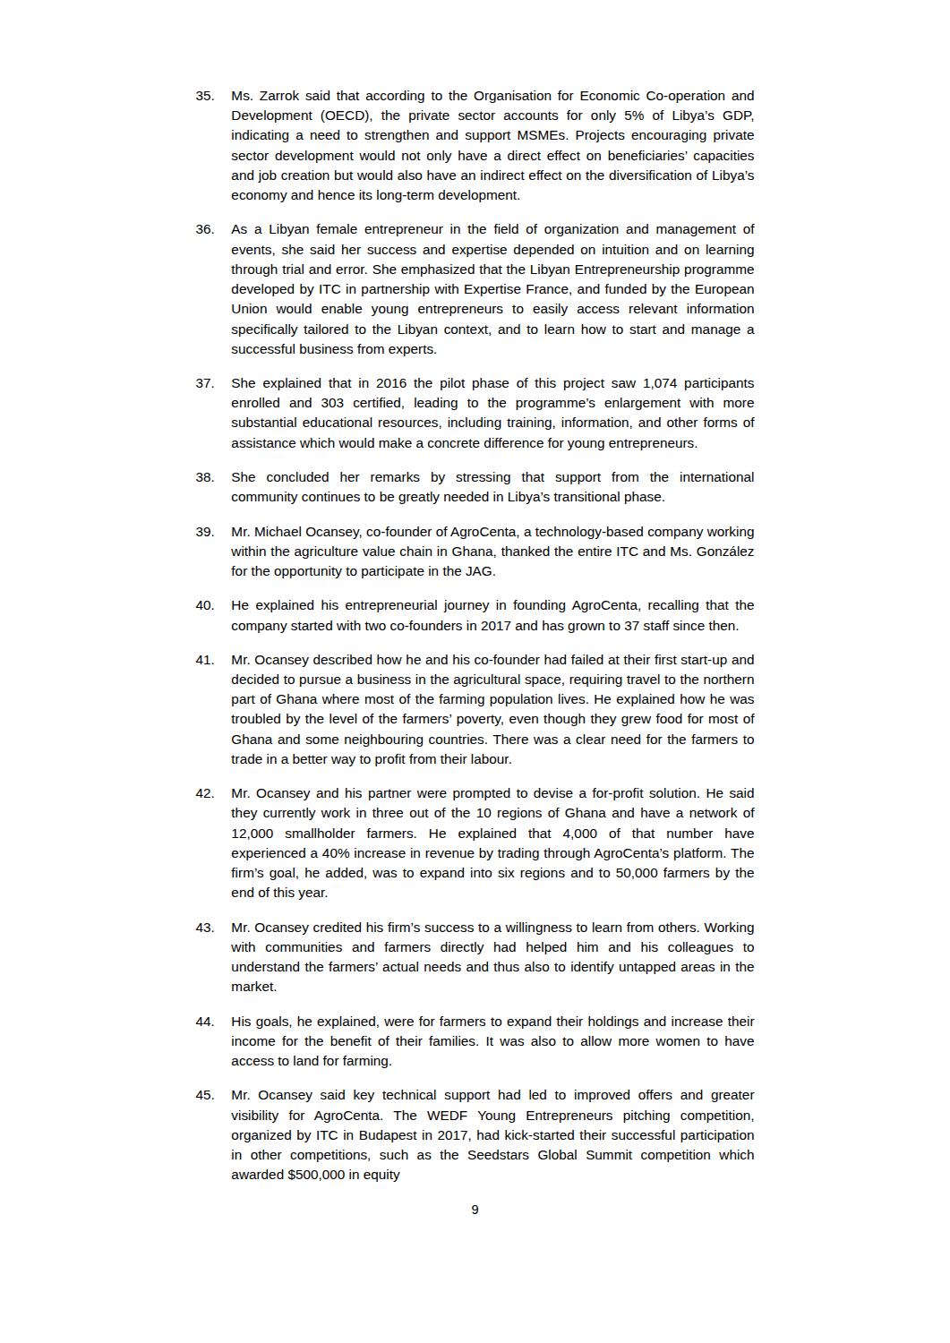35. Ms. Zarrok said that according to the Organisation for Economic Co-operation and Development (OECD), the private sector accounts for only 5% of Libya’s GDP, indicating a need to strengthen and support MSMEs. Projects encouraging private sector development would not only have a direct effect on beneficiaries’ capacities and job creation but would also have an indirect effect on the diversification of Libya’s economy and hence its long-term development.
36. As a Libyan female entrepreneur in the field of organization and management of events, she said her success and expertise depended on intuition and on learning through trial and error. She emphasized that the Libyan Entrepreneurship programme developed by ITC in partnership with Expertise France, and funded by the European Union would enable young entrepreneurs to easily access relevant information specifically tailored to the Libyan context, and to learn how to start and manage a successful business from experts.
37. She explained that in 2016 the pilot phase of this project saw 1,074 participants enrolled and 303 certified, leading to the programme’s enlargement with more substantial educational resources, including training, information, and other forms of assistance which would make a concrete difference for young entrepreneurs.
38. She concluded her remarks by stressing that support from the international community continues to be greatly needed in Libya’s transitional phase.
39. Mr. Michael Ocansey, co-founder of AgroCenta, a technology-based company working within the agriculture value chain in Ghana, thanked the entire ITC and Ms. González for the opportunity to participate in the JAG.
40. He explained his entrepreneurial journey in founding AgroCenta, recalling that the company started with two co-founders in 2017 and has grown to 37 staff since then.
41. Mr. Ocansey described how he and his co-founder had failed at their first start-up and decided to pursue a business in the agricultural space, requiring travel to the northern part of Ghana where most of the farming population lives. He explained how he was troubled by the level of the farmers’ poverty, even though they grew food for most of Ghana and some neighbouring countries. There was a clear need for the farmers to trade in a better way to profit from their labour.
42. Mr. Ocansey and his partner were prompted to devise a for-profit solution. He said they currently work in three out of the 10 regions of Ghana and have a network of 12,000 smallholder farmers. He explained that 4,000 of that number have experienced a 40% increase in revenue by trading through AgroCenta’s platform. The firm’s goal, he added, was to expand into six regions and to 50,000 farmers by the end of this year.
43. Mr. Ocansey credited his firm’s success to a willingness to learn from others. Working with communities and farmers directly had helped him and his colleagues to understand the farmers’ actual needs and thus also to identify untapped areas in the market.
44. His goals, he explained, were for farmers to expand their holdings and increase their income for the benefit of their families. It was also to allow more women to have access to land for farming.
45. Mr. Ocansey said key technical support had led to improved offers and greater visibility for AgroCenta. The WEDF Young Entrepreneurs pitching competition, organized by ITC in Budapest in 2017, had kick-started their successful participation in other competitions, such as the Seedstars Global Summit competition which awarded $500,000 in equity
9